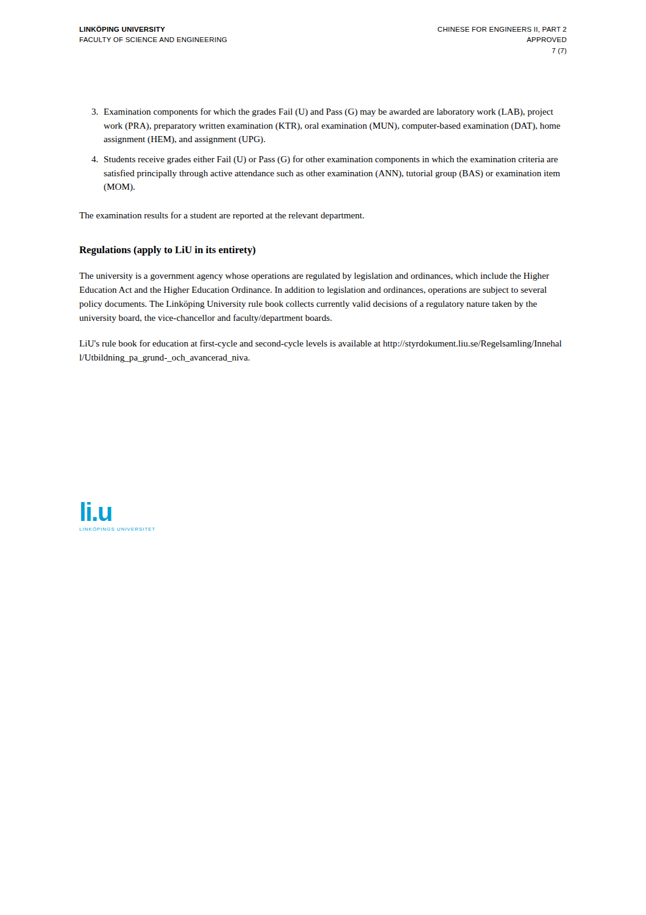LINKÖPING UNIVERSITY
FACULTY OF SCIENCE AND ENGINEERING
CHINESE FOR ENGINEERS II, PART 2
APPROVED
7 (7)
Examination components for which the grades Fail (U) and Pass (G) may be awarded are laboratory work (LAB), project work (PRA), preparatory written examination (KTR), oral examination (MUN), computer-based examination (DAT), home assignment (HEM), and assignment (UPG).
Students receive grades either Fail (U) or Pass (G) for other examination components in which the examination criteria are satisfied principally through active attendance such as other examination (ANN), tutorial group (BAS) or examination item (MOM).
The examination results for a student are reported at the relevant department.
Regulations (apply to LiU in its entirety)
The university is a government agency whose operations are regulated by legislation and ordinances, which include the Higher Education Act and the Higher Education Ordinance. In addition to legislation and ordinances, operations are subject to several policy documents. The Linköping University rule book collects currently valid decisions of a regulatory nature taken by the university board, the vice-chancellor and faculty/department boards.
LiU's rule book for education at first-cycle and second-cycle levels is available at http://styrdokument.liu.se/Regelsamling/Innehall/Utbildning_pa_grund-_och_avancerad_niva.
li. u
LINKÖPINGS UNIVERSITET